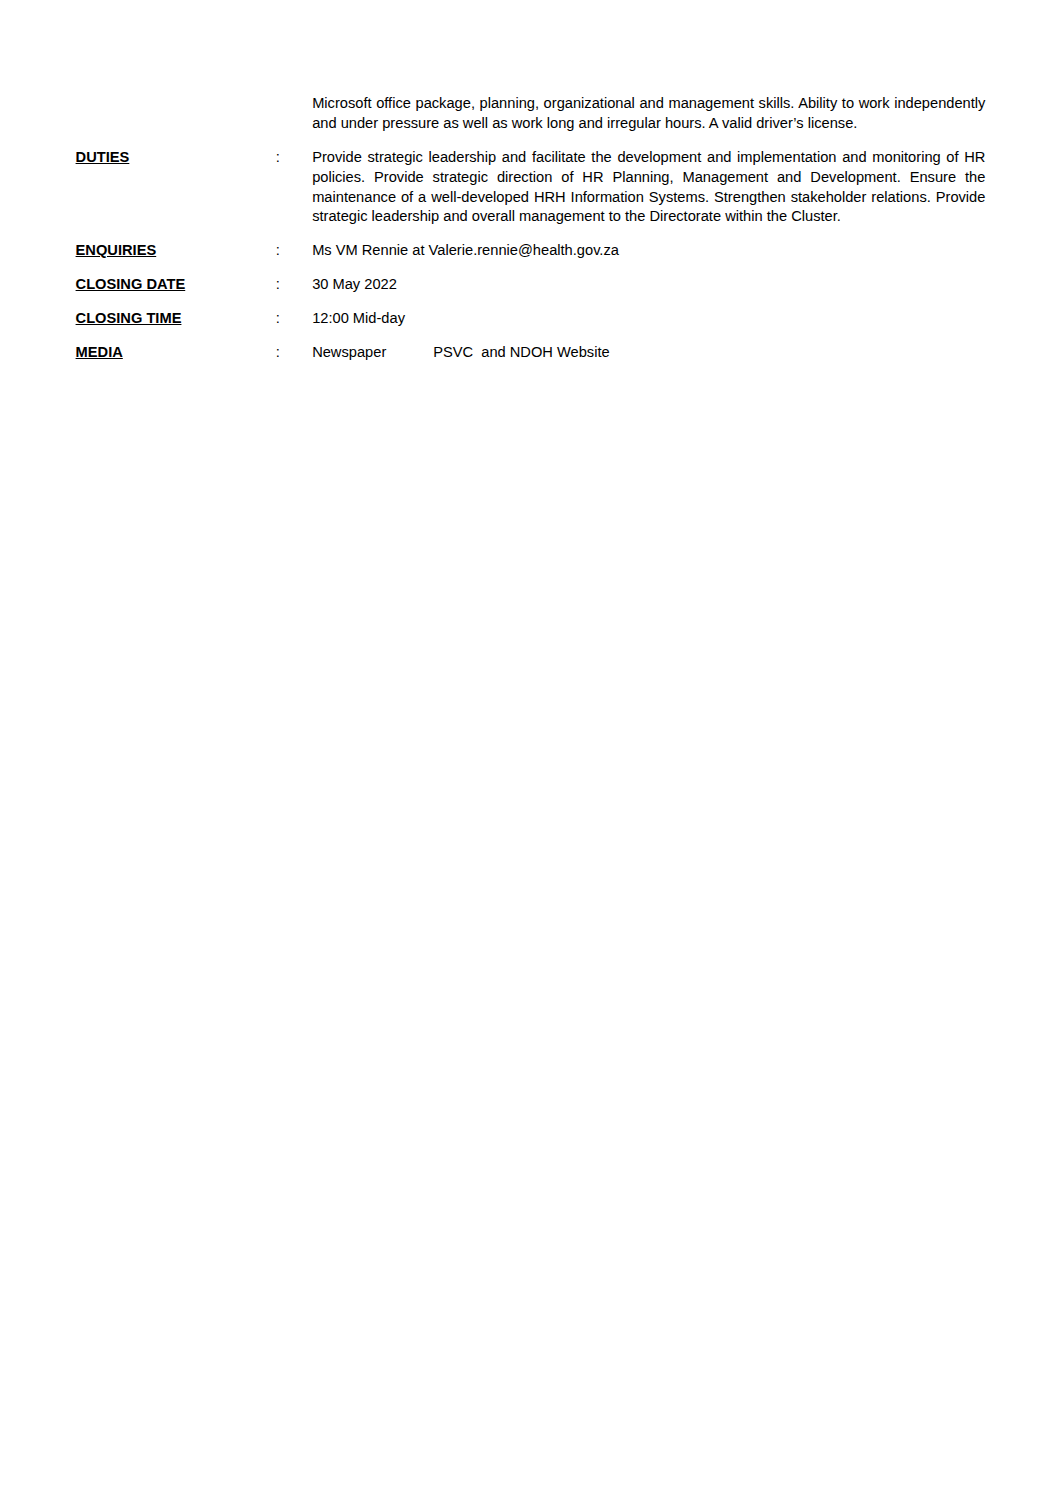Microsoft office package, planning, organizational and management skills. Ability to work independently and under pressure as well as work long and irregular hours. A valid driver’s license.
| DUTIES | : | Provide strategic leadership and facilitate the development and implementation and monitoring of HR policies. Provide strategic direction of HR Planning, Management and Development. Ensure the maintenance of a well-developed HRH Information Systems. Strengthen stakeholder relations. Provide strategic leadership and overall management to the Directorate within the Cluster. |
| ENQUIRIES | : | Ms VM Rennie at Valerie.rennie@health.gov.za |
| CLOSING DATE | : | 30 May 2022 |
| CLOSING TIME | : | 12:00 Mid-day |
| MEDIA | : | Newspaper PSVC and NDOH Website |